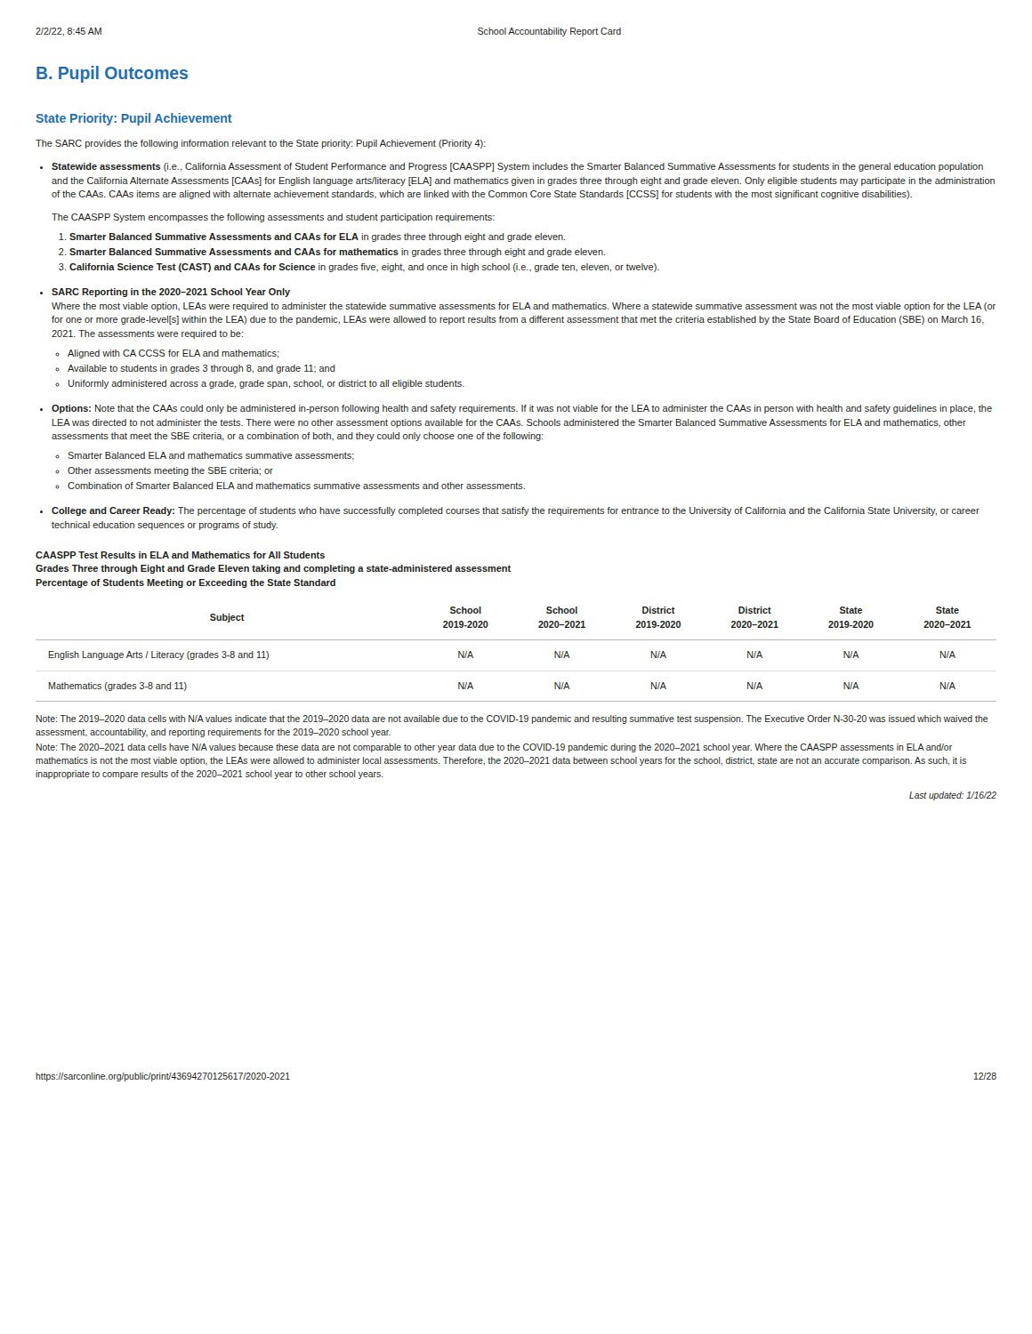2/2/22, 8:45 AM
School Accountability Report Card
B. Pupil Outcomes
State Priority: Pupil Achievement
The SARC provides the following information relevant to the State priority: Pupil Achievement (Priority 4):
Statewide assessments (i.e., California Assessment of Student Performance and Progress [CAASPP] System includes the Smarter Balanced Summative Assessments for students in the general education population and the California Alternate Assessments [CAAs] for English language arts/literacy [ELA] and mathematics given in grades three through eight and grade eleven. Only eligible students may participate in the administration of the CAAs. CAAs items are aligned with alternate achievement standards, which are linked with the Common Core State Standards [CCSS] for students with the most significant cognitive disabilities).
The CAASPP System encompasses the following assessments and student participation requirements:
Smarter Balanced Summative Assessments and CAAs for ELA in grades three through eight and grade eleven.
Smarter Balanced Summative Assessments and CAAs for mathematics in grades three through eight and grade eleven.
California Science Test (CAST) and CAAs for Science in grades five, eight, and once in high school (i.e., grade ten, eleven, or twelve).
SARC Reporting in the 2020–2021 School Year Only
Where the most viable option, LEAs were required to administer the statewide summative assessments for ELA and mathematics. Where a statewide summative assessment was not the most viable option for the LEA (or for one or more grade-level[s] within the LEA) due to the pandemic, LEAs were allowed to report results from a different assessment that met the criteria established by the State Board of Education (SBE) on March 16, 2021. The assessments were required to be:
Aligned with CA CCSS for ELA and mathematics;
Available to students in grades 3 through 8, and grade 11; and
Uniformly administered across a grade, grade span, school, or district to all eligible students.
Options: Note that the CAAs could only be administered in-person following health and safety requirements. If it was not viable for the LEA to administer the CAAs in person with health and safety guidelines in place, the LEA was directed to not administer the tests. There were no other assessment options available for the CAAs. Schools administered the Smarter Balanced Summative Assessments for ELA and mathematics, other assessments that meet the SBE criteria, or a combination of both, and they could only choose one of the following:
Smarter Balanced ELA and mathematics summative assessments;
Other assessments meeting the SBE criteria; or
Combination of Smarter Balanced ELA and mathematics summative assessments and other assessments.
College and Career Ready: The percentage of students who have successfully completed courses that satisfy the requirements for entrance to the University of California and the California State University, or career technical education sequences or programs of study.
CAASPP Test Results in ELA and Mathematics for All Students
Grades Three through Eight and Grade Eleven taking and completing a state-administered assessment
Percentage of Students Meeting or Exceeding the State Standard
| Subject | School 2019-2020 | School 2020–2021 | District 2019-2020 | District 2020–2021 | State 2019-2020 | State 2020–2021 |
| --- | --- | --- | --- | --- | --- | --- |
| English Language Arts / Literacy (grades 3-8 and 11) | N/A | N/A | N/A | N/A | N/A | N/A |
| Mathematics (grades 3-8 and 11) | N/A | N/A | N/A | N/A | N/A | N/A |
Note: The 2019–2020 data cells with N/A values indicate that the 2019–2020 data are not available due to the COVID-19 pandemic and resulting summative test suspension. The Executive Order N-30-20 was issued which waived the assessment, accountability, and reporting requirements for the 2019–2020 school year.
Note: The 2020–2021 data cells have N/A values because these data are not comparable to other year data due to the COVID-19 pandemic during the 2020–2021 school year. Where the CAASPP assessments in ELA and/or mathematics is not the most viable option, the LEAs were allowed to administer local assessments. Therefore, the 2020–2021 data between school years for the school, district, state are not an accurate comparison. As such, it is inappropriate to compare results of the 2020–2021 school year to other school years.
Last updated: 1/16/22
https://sarconline.org/public/print/43694270125617/2020-2021
12/28